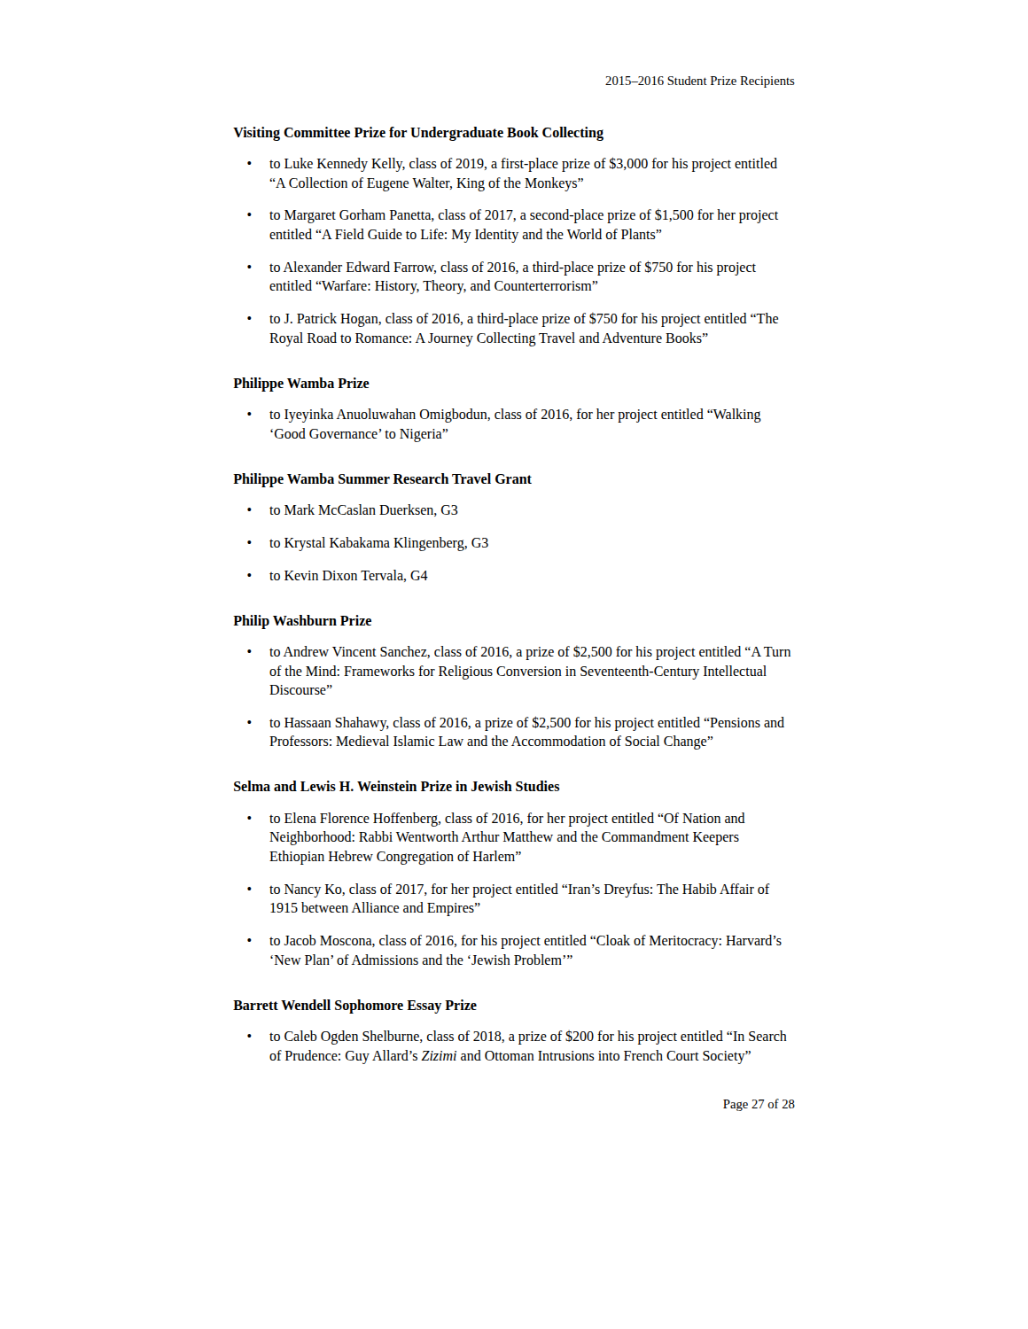2015–2016 Student Prize Recipients
Visiting Committee Prize for Undergraduate Book Collecting
to Luke Kennedy Kelly, class of 2019, a first-place prize of $3,000 for his project entitled “A Collection of Eugene Walter, King of the Monkeys”
to Margaret Gorham Panetta, class of 2017, a second-place prize of $1,500 for her project entitled “A Field Guide to Life: My Identity and the World of Plants”
to Alexander Edward Farrow, class of 2016, a third-place prize of $750 for his project entitled “Warfare: History, Theory, and Counterterrorism”
to J. Patrick Hogan, class of 2016, a third-place prize of $750 for his project entitled “The Royal Road to Romance: A Journey Collecting Travel and Adventure Books”
Philippe Wamba Prize
to Iyeyinka Anuoluwahan Omigbodun, class of 2016, for her project entitled “Walking ‘Good Governance’ to Nigeria”
Philippe Wamba Summer Research Travel Grant
to Mark McCaslan Duerksen, G3
to Krystal Kabakama Klingenberg, G3
to Kevin Dixon Tervala, G4
Philip Washburn Prize
to Andrew Vincent Sanchez, class of 2016, a prize of $2,500 for his project entitled “A Turn of the Mind: Frameworks for Religious Conversion in Seventeenth-Century Intellectual Discourse”
to Hassaan Shahawy, class of 2016, a prize of $2,500 for his project entitled “Pensions and Professors: Medieval Islamic Law and the Accommodation of Social Change”
Selma and Lewis H. Weinstein Prize in Jewish Studies
to Elena Florence Hoffenberg, class of 2016, for her project entitled “Of Nation and Neighborhood: Rabbi Wentworth Arthur Matthew and the Commandment Keepers Ethiopian Hebrew Congregation of Harlem”
to Nancy Ko, class of 2017, for her project entitled “Iran’s Dreyfus: The Habib Affair of 1915 between Alliance and Empires”
to Jacob Moscona, class of 2016, for his project entitled “Cloak of Meritocracy: Harvard’s ‘New Plan’ of Admissions and the ‘Jewish Problem’”
Barrett Wendell Sophomore Essay Prize
to Caleb Ogden Shelburne, class of 2018, a prize of $200 for his project entitled “In Search of Prudence: Guy Allard’s Zizimi and Ottoman Intrusions into French Court Society”
Page 27 of 28